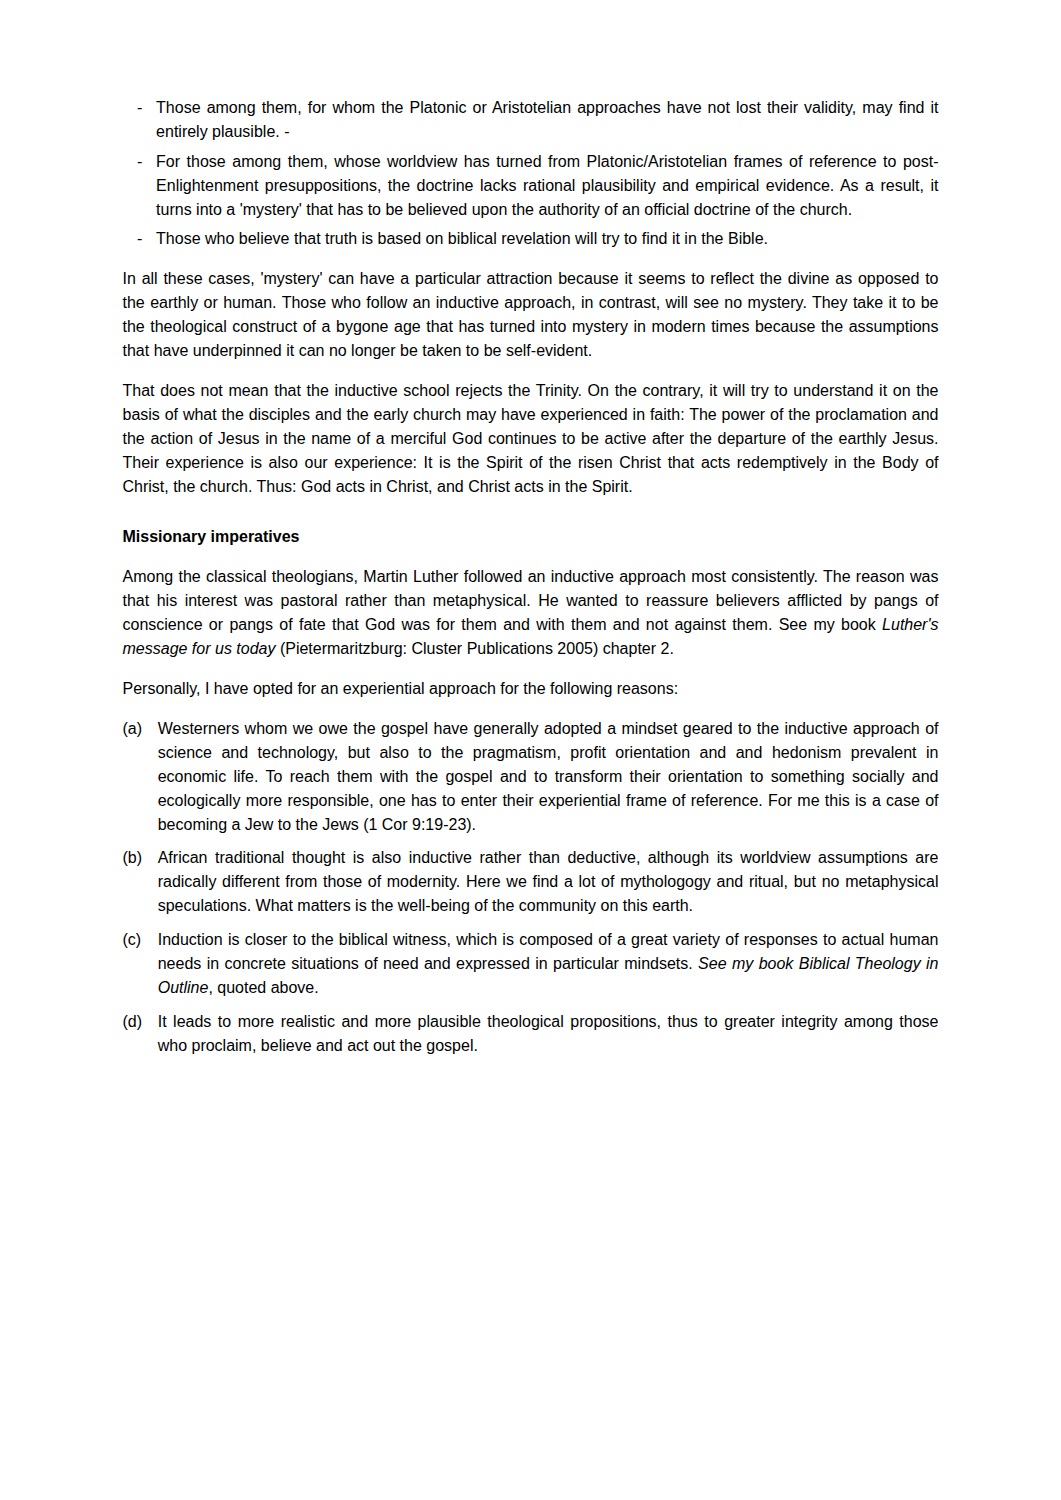Those among them, for whom the Platonic or Aristotelian approaches have not lost their validity, may find it entirely plausible. -
For those among them, whose worldview has turned from Platonic/Aristotelian frames of reference to post-Enlightenment presuppositions, the doctrine lacks rational plausibility and empirical evidence. As a result, it turns into a 'mystery' that has to be believed upon the authority of an official doctrine of the church.
Those who believe that truth is based on biblical revelation will try to find it in the Bible.
In all these cases, 'mystery' can have a particular attraction because it seems to reflect the divine as opposed to the earthly or human. Those who follow an inductive approach, in contrast, will see no mystery. They take it to be the theological construct of a bygone age that has turned into mystery in modern times because the assumptions that have underpinned it can no longer be taken to be self-evident.
That does not mean that the inductive school rejects the Trinity. On the contrary, it will try to understand it on the basis of what the disciples and the early church may have experienced in faith: The power of the proclamation and the action of Jesus in the name of a merciful God continues to be active after the departure of the earthly Jesus. Their experience is also our experience: It is the Spirit of the risen Christ that acts redemptively in the Body of Christ, the church. Thus: God acts in Christ, and Christ acts in the Spirit.
Missionary imperatives
Among the classical theologians, Martin Luther followed an inductive approach most consistently. The reason was that his interest was pastoral rather than metaphysical. He wanted to reassure believers afflicted by pangs of conscience or pangs of fate that God was for them and with them and not against them. See my book Luther's message for us today (Pietermaritzburg: Cluster Publications 2005) chapter 2.
Personally, I have opted for an experiential approach for the following reasons:
Westerners whom we owe the gospel have generally adopted a mindset geared to the inductive approach of science and technology, but also to the pragmatism, profit orientation and and hedonism prevalent in economic life. To reach them with the gospel and to transform their orientation to something socially and ecologically more responsible, one has to enter their experiential frame of reference. For me this is a case of becoming a Jew to the Jews (1 Cor 9:19-23).
African traditional thought is also inductive rather than deductive, although its worldview assumptions are radically different from those of modernity. Here we find a lot of mythologogy and ritual, but no metaphysical speculations. What matters is the well-being of the community on this earth.
Induction is closer to the biblical witness, which is composed of a great variety of responses to actual human needs in concrete situations of need and expressed in particular mindsets. See my book Biblical Theology in Outline, quoted above.
It leads to more realistic and more plausible theological propositions, thus to greater integrity among those who proclaim, believe and act out the gospel.